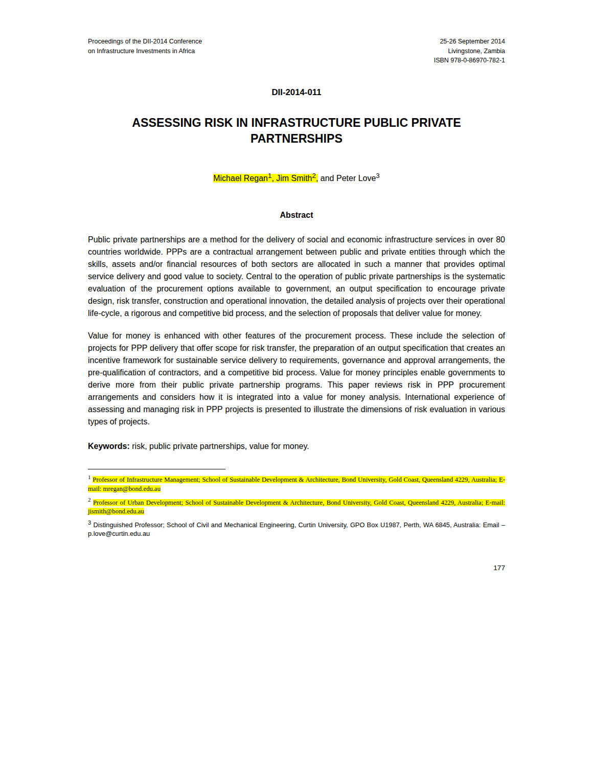Proceedings of the DII-2014 Conference
on Infrastructure Investments in Africa
25-26 September 2014
Livingstone, Zambia
ISBN 978-0-86970-782-1
DII-2014-011
ASSESSING RISK IN INFRASTRUCTURE PUBLIC PRIVATE PARTNERSHIPS
Michael Regan1, Jim Smith2, and Peter Love3
Abstract
Public private partnerships are a method for the delivery of social and economic infrastructure services in over 80 countries worldwide. PPPs are a contractual arrangement between public and private entities through which the skills, assets and/or financial resources of both sectors are allocated in such a manner that provides optimal service delivery and good value to society. Central to the operation of public private partnerships is the systematic evaluation of the procurement options available to government, an output specification to encourage private design, risk transfer, construction and operational innovation, the detailed analysis of projects over their operational life-cycle, a rigorous and competitive bid process, and the selection of proposals that deliver value for money.
Value for money is enhanced with other features of the procurement process. These include the selection of projects for PPP delivery that offer scope for risk transfer, the preparation of an output specification that creates an incentive framework for sustainable service delivery to requirements, governance and approval arrangements, the pre-qualification of contractors, and a competitive bid process. Value for money principles enable governments to derive more from their public private partnership programs. This paper reviews risk in PPP procurement arrangements and considers how it is integrated into a value for money analysis. International experience of assessing and managing risk in PPP projects is presented to illustrate the dimensions of risk evaluation in various types of projects.
Keywords: risk, public private partnerships, value for money.
1 Professor of Infrastructure Management; School of Sustainable Development & Architecture, Bond University, Gold Coast, Queensland 4229, Australia; E-mail: mregan@bond.edu.au
2 Professor of Urban Development; School of Sustainable Development & Architecture, Bond University, Gold Coast, Queensland 4229, Australia; E-mail: jismith@bond.edu.au
3 Distinguished Professor; School of Civil and Mechanical Engineering, Curtin University, GPO Box U1987, Perth, WA 6845, Australia: Email – p.love@curtin.edu.au
177